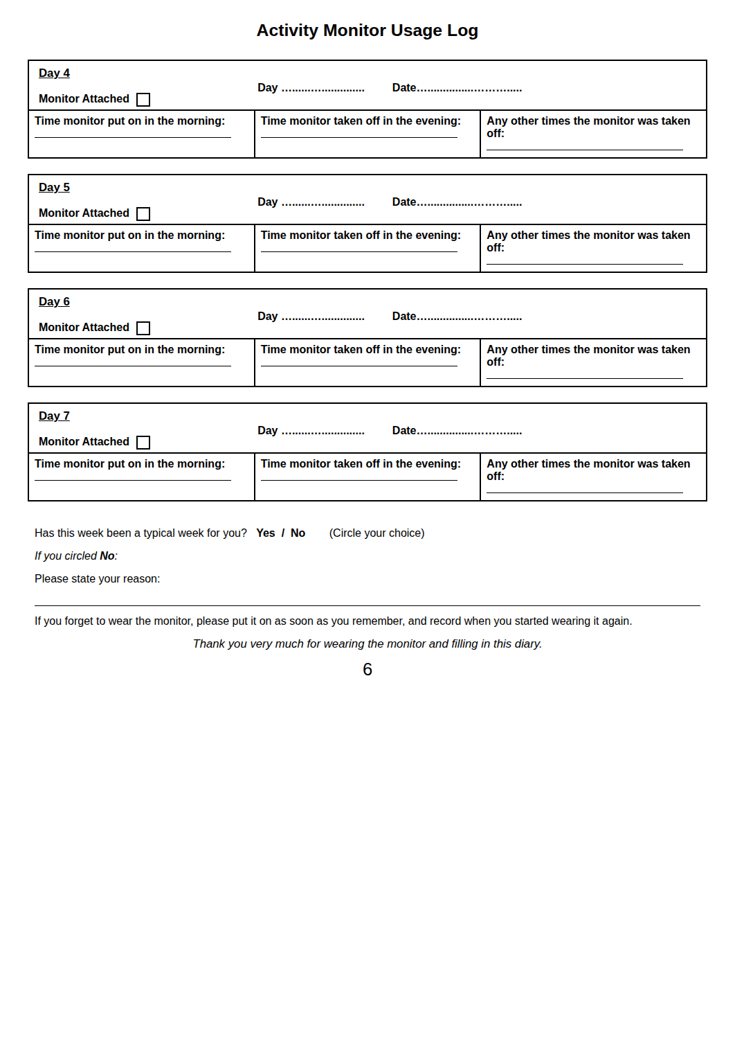Activity Monitor Usage Log
Day 4
Monitor Attached
Day …......….............. Date…...............……….....
Time monitor put on in the morning:
Time monitor taken off in the evening:
Any other times the monitor was taken off:
Day 5
Monitor Attached
Day …......….............. Date…...............……….....
Time monitor put on in the morning:
Time monitor taken off in the evening:
Any other times the monitor was taken off:
Day 6
Monitor Attached
Day …......….............. Date…...............……….....
Time monitor put on in the morning:
Time monitor taken off in the evening:
Any other times the monitor was taken off:
Day 7
Monitor Attached
Day …......….............. Date…...............……….....
Time monitor put on in the morning:
Time monitor taken off in the evening:
Any other times the monitor was taken off:
Has this week been a typical week for you? Yes / No (Circle your choice)
If you circled No:
Please state your reason:
If you forget to wear the monitor, please put it on as soon as you remember, and record when you started wearing it again.
Thank you very much for wearing the monitor and filling in this diary.
6